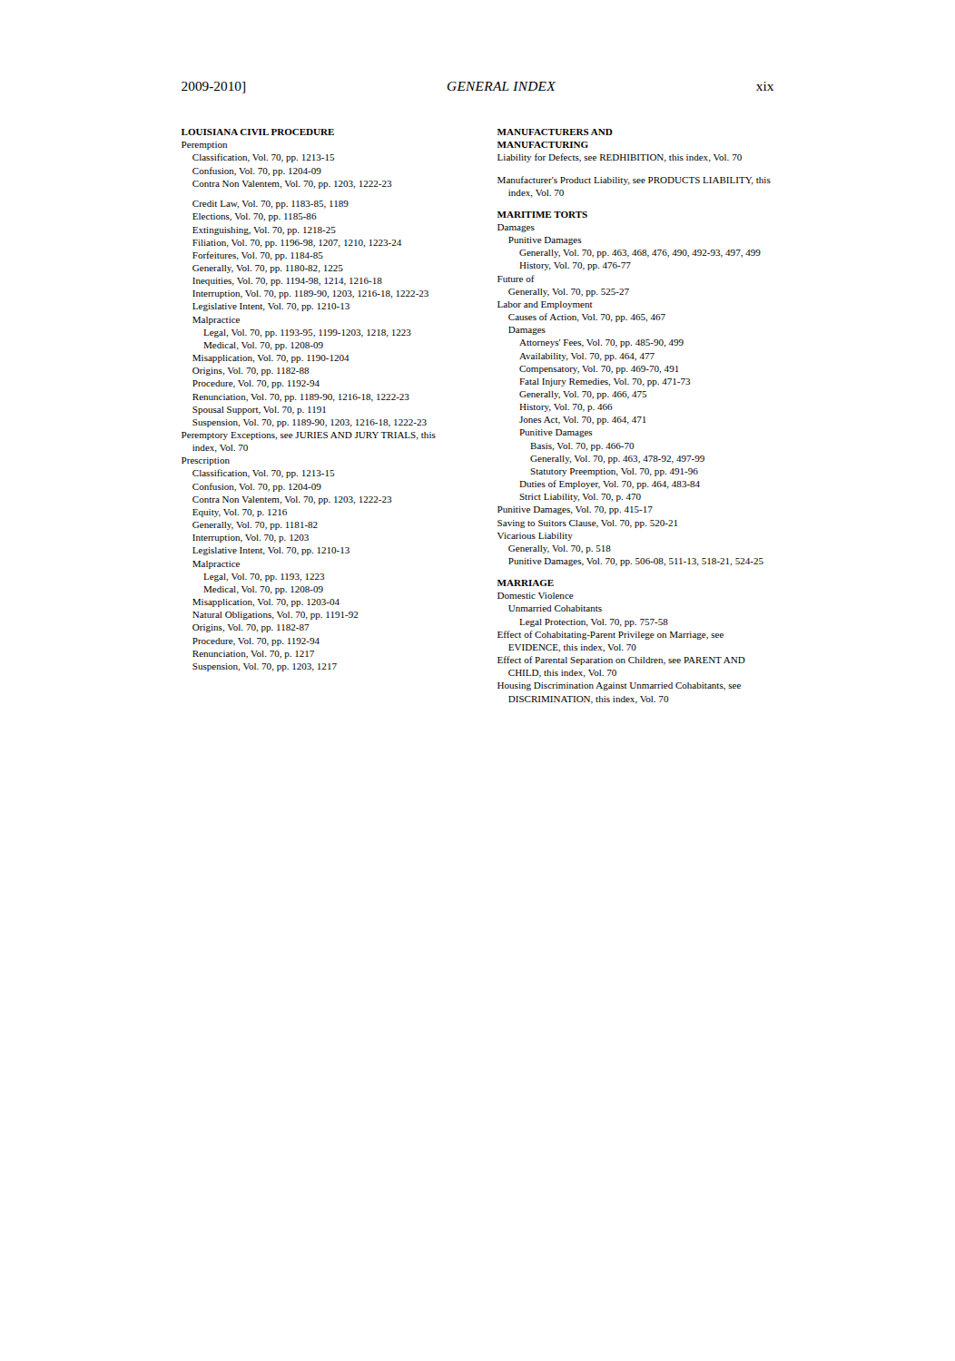2009-2010] GENERAL INDEX xix
LOUISIANA CIVIL PROCEDURE
Peremption
Classification, Vol. 70, pp. 1213-15
Confusion, Vol. 70, pp. 1204-09
Contra Non Valentem, Vol. 70, pp. 1203, 1222-23
Credit Law, Vol. 70, pp. 1183-85, 1189
Elections, Vol. 70, pp. 1185-86
Extinguishing, Vol. 70, pp. 1218-25
Filiation, Vol. 70, pp. 1196-98, 1207, 1210, 1223-24
Forfeitures, Vol. 70, pp. 1184-85
Generally, Vol. 70, pp. 1180-82, 1225
Inequities, Vol. 70, pp. 1194-98, 1214, 1216-18
Interruption, Vol. 70, pp. 1189-90, 1203, 1216-18, 1222-23
Legislative Intent, Vol. 70, pp. 1210-13
Malpractice
Legal, Vol. 70, pp. 1193-95, 1199-1203, 1218, 1223
Medical, Vol. 70, pp. 1208-09
Misapplication, Vol. 70, pp. 1190-1204
Origins, Vol. 70, pp. 1182-88
Procedure, Vol. 70, pp. 1192-94
Renunciation, Vol. 70, pp. 1189-90, 1216-18, 1222-23
Spousal Support, Vol. 70, p. 1191
Suspension, Vol. 70, pp. 1189-90, 1203, 1216-18, 1222-23
Peremptory Exceptions, see JURIES AND JURY TRIALS, this index, Vol. 70
Prescription
Classification, Vol. 70, pp. 1213-15
Confusion, Vol. 70, pp. 1204-09
Contra Non Valentem, Vol. 70, pp. 1203, 1222-23
Equity, Vol. 70, p. 1216
Generally, Vol. 70, pp. 1181-82
Interruption, Vol. 70, p. 1203
Legislative Intent, Vol. 70, pp. 1210-13
Malpractice
Legal, Vol. 70, pp. 1193, 1223
Medical, Vol. 70, pp. 1208-09
Misapplication, Vol. 70, pp. 1203-04
Natural Obligations, Vol. 70, pp. 1191-92
Origins, Vol. 70, pp. 1182-87
Procedure, Vol. 70, pp. 1192-94
Renunciation, Vol. 70, p. 1217
Suspension, Vol. 70, pp. 1203, 1217
MANUFACTURERS AND
MANUFACTURING
Liability for Defects, see REDHIBITION, this index, Vol. 70
Manufacturer's Product Liability, see PRODUCTS LIABILITY, this index, Vol. 70
MARITIME TORTS
Damages
Punitive Damages
Generally, Vol. 70, pp. 463, 468, 476, 490, 492-93, 497, 499
History, Vol. 70, pp. 476-77
Future of
Generally, Vol. 70, pp. 525-27
Labor and Employment
Causes of Action, Vol. 70, pp. 465, 467
Damages
Attorneys' Fees, Vol. 70, pp. 485-90, 499
Availability, Vol. 70, pp. 464, 477
Compensatory, Vol. 70, pp. 469-70, 491
Fatal Injury Remedies, Vol. 70, pp. 471-73
Generally, Vol. 70, pp. 466, 475
History, Vol. 70, p. 466
Jones Act, Vol. 70, pp. 464, 471
Punitive Damages
Basis, Vol. 70, pp. 466-70
Generally, Vol. 70, pp. 463, 478-92, 497-99
Statutory Preemption, Vol. 70, pp. 491-96
Duties of Employer, Vol. 70, pp. 464, 483-84
Strict Liability, Vol. 70, p. 470
Punitive Damages, Vol. 70, pp. 415-17
Saving to Suitors Clause, Vol. 70, pp. 520-21
Vicarious Liability
Generally, Vol. 70, p. 518
Punitive Damages, Vol. 70, pp. 506-08, 511-13, 518-21, 524-25
MARRIAGE
Domestic Violence
Unmarried Cohabitants
Legal Protection, Vol. 70, pp. 757-58
Effect of Cohabitating-Parent Privilege on Marriage, see EVIDENCE, this index, Vol. 70
Effect of Parental Separation on Children, see PARENT AND CHILD, this index, Vol. 70
Housing Discrimination Against Unmarried Cohabitants, see DISCRIMINATION, this index, Vol. 70